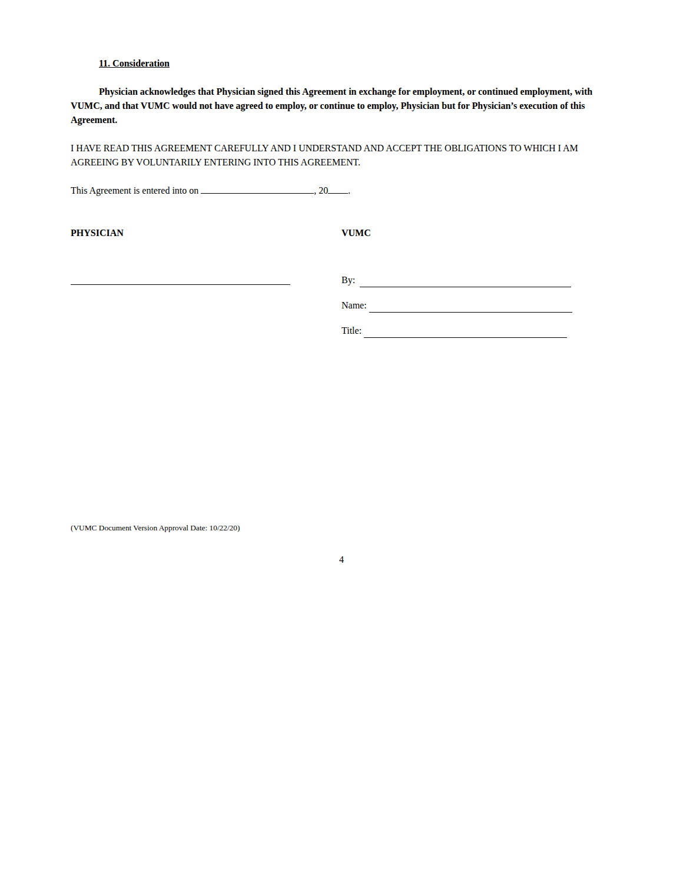11. Consideration
Physician acknowledges that Physician signed this Agreement in exchange for employment, or continued employment, with VUMC, and that VUMC would not have agreed to employ, or continue to employ, Physician but for Physician’s execution of this Agreement.
I HAVE READ THIS AGREEMENT CAREFULLY AND I UNDERSTAND AND ACCEPT THE OBLIGATIONS TO WHICH I AM AGREEING BY VOLUNTARILY ENTERING INTO THIS AGREEMENT.
This Agreement is entered into on , 20 .
| PHYSICIAN | | VUMC By: Name: Title: |
(VUMC Document Version Approval Date: 10/22/20)
4